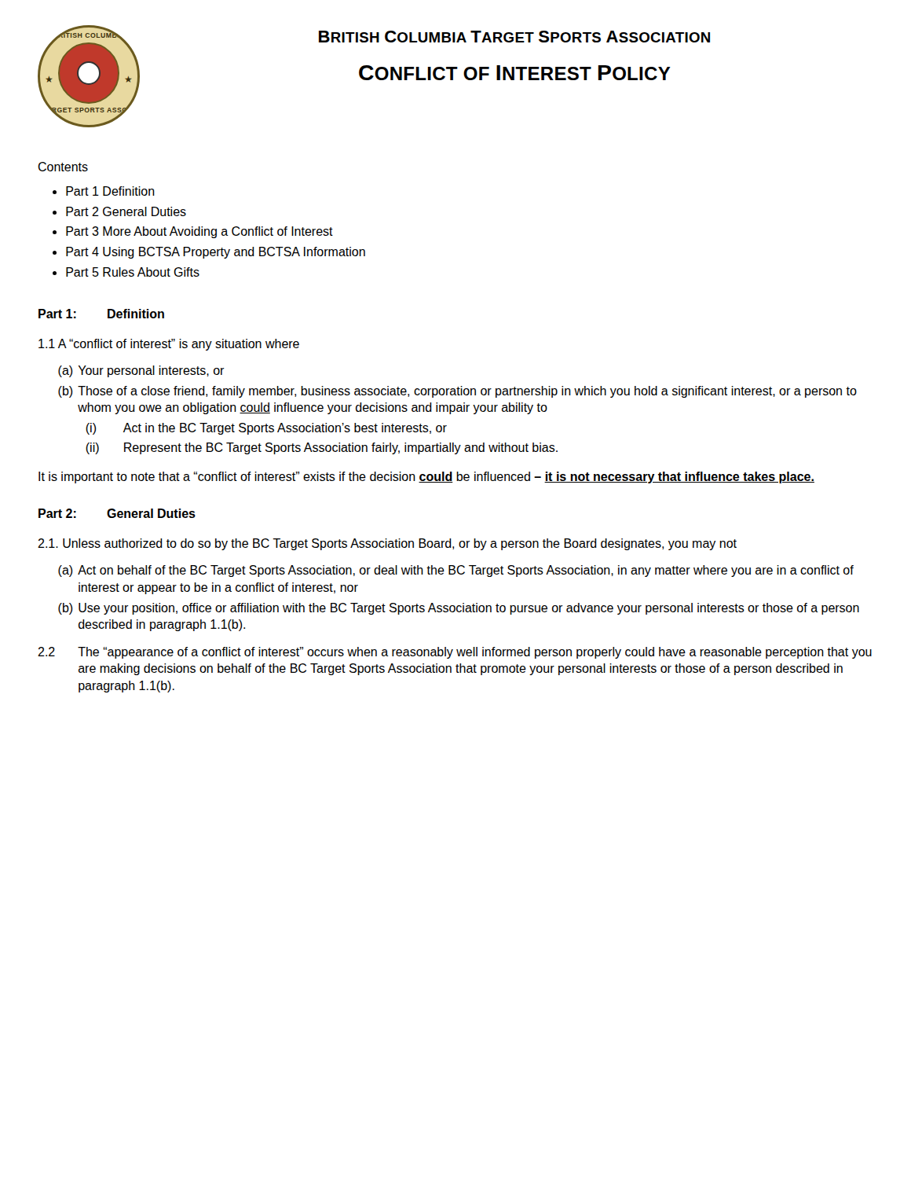BRITISH COLUMBIA
★ ★
TARGET SPORTS ASSOC.
BRITISH COLUMBIA TARGET SPORTS ASSOCIATION
CONFLICT OF INTEREST POLICY
Contents
Part 1 Definition
Part 2 General Duties
Part 3 More About Avoiding a Conflict of Interest
Part 4 Using BCTSA Property and BCTSA Information
Part 5 Rules About Gifts
Part 1: Definition
1.1 A “conflict of interest” is any situation where
(a) Your personal interests, or
(b) Those of a close friend, family member, business associate, corporation or partnership in which you hold a significant interest, or a person to whom you owe an obligation could influence your decisions and impair your ability to
(i) Act in the BC Target Sports Association’s best interests, or
(ii) Represent the BC Target Sports Association fairly, impartially and without bias.
It is important to note that a “conflict of interest” exists if the decision could be influenced – it is not necessary that influence takes place.
Part 2: General Duties
2.1. Unless authorized to do so by the BC Target Sports Association Board, or by a person the Board designates, you may not
(a) Act on behalf of the BC Target Sports Association, or deal with the BC Target Sports Association, in any matter where you are in a conflict of interest or appear to be in a conflict of interest, nor
(b) Use your position, office or affiliation with the BC Target Sports Association to pursue or advance your personal interests or those of a person described in paragraph 1.1(b).
2.2 The “appearance of a conflict of interest” occurs when a reasonably well informed person properly could have a reasonable perception that you are making decisions on behalf of the BC Target Sports Association that promote your personal interests or those of a person described in paragraph 1.1(b).